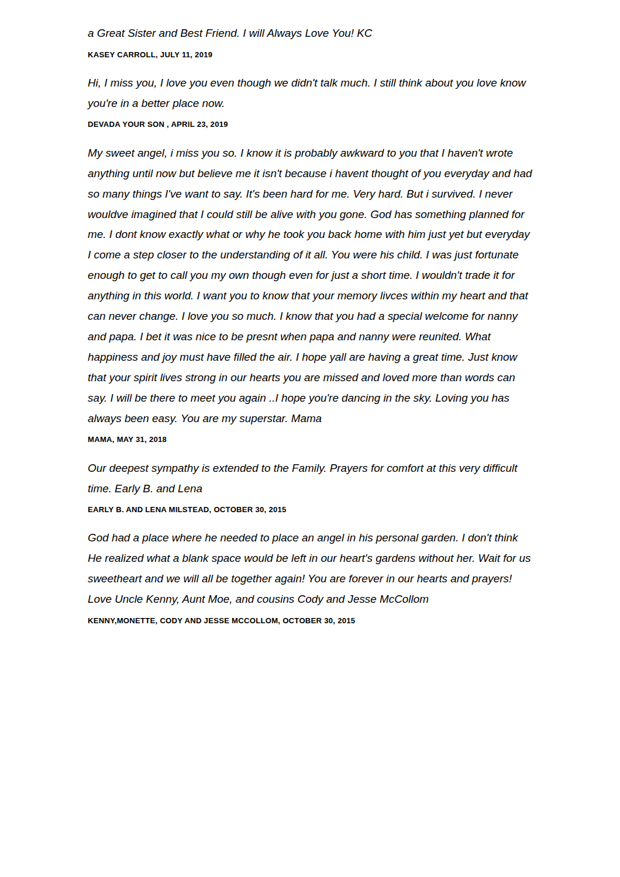a Great Sister and Best Friend. I will Always Love You! KC
KASEY CARROLL, JULY 11, 2019
Hi, I miss you, I love you even though we didn't talk much. I still think about you love know you're in a better place now.
DEVADA YOUR SON , APRIL 23, 2019
My sweet angel, i miss you so. I know it is probably awkward to you that I haven't wrote anything until now but believe me it isn't because i havent thought of you everyday and had so many things I've want to say. It's been hard for me. Very hard. But i survived. I never wouldve imagined that I could still be alive with you gone. God has something planned for me. I dont know exactly what or why he took you back home with him just yet but everyday I come a step closer to the understanding of it all. You were his child. I was just fortunate enough to get to call you my own though even for just a short time. I wouldn't trade it for anything in this world. I want you to know that your memory livces within my heart and that can never change. I love you so much. I know that you had a special welcome for nanny and papa. I bet it was nice to be presnt when papa and nanny were reunited. What happiness and joy must have filled the air. I hope yall are having a great time. Just know that your spirit lives strong in our hearts you are missed and loved more than words can say. I will be there to meet you again ..I hope you're dancing in the sky. Loving you has always been easy. You are my superstar. Mama
MAMA, MAY 31, 2018
Our deepest sympathy is extended to the Family. Prayers for comfort at this very difficult time. Early B. and Lena
EARLY B. AND LENA MILSTEAD, OCTOBER 30, 2015
God had a place where he needed to place an angel in his personal garden. I don't think He realized what a blank space would be left in our heart's gardens without her. Wait for us sweetheart and we will all be together again! You are forever in our hearts and prayers! Love Uncle Kenny, Aunt Moe, and cousins Cody and Jesse McCollom
KENNY,MONETTE, CODY AND JESSE MCCOLLOM, OCTOBER 30, 2015